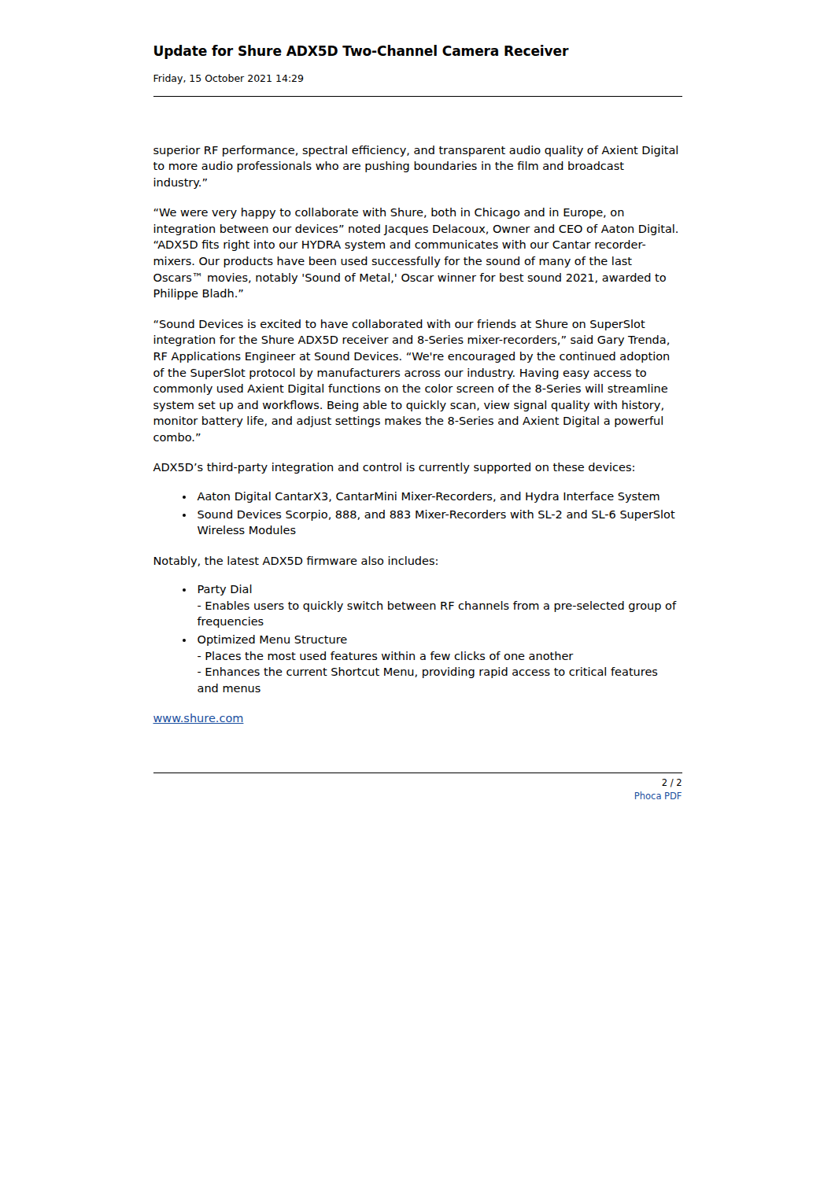Update for Shure ADX5D Two-Channel Camera Receiver
Friday, 15 October 2021 14:29
superior RF performance, spectral efficiency, and transparent audio quality of Axient Digital to more audio professionals who are pushing boundaries in the film and broadcast industry.”
“We were very happy to collaborate with Shure, both in Chicago and in Europe, on integration between our devices” noted Jacques Delacoux, Owner and CEO of Aaton Digital. “ADX5D fits right into our HYDRA system and communicates with our Cantar recorder-mixers. Our products have been used successfully for the sound of many of the last Oscars™ movies, notably 'Sound of Metal,' Oscar winner for best sound 2021, awarded to Philippe Bladh.”
“Sound Devices is excited to have collaborated with our friends at Shure on SuperSlot integration for the Shure ADX5D receiver and 8-Series mixer-recorders,” said Gary Trenda, RF Applications Engineer at Sound Devices. “We're encouraged by the continued adoption of the SuperSlot protocol by manufacturers across our industry. Having easy access to commonly used Axient Digital functions on the color screen of the 8-Series will streamline system set up and workflows. Being able to quickly scan, view signal quality with history, monitor battery life, and adjust settings makes the 8-Series and Axient Digital a powerful combo.”
ADX5D’s third-party integration and control is currently supported on these devices:
Aaton Digital CantarX3, CantarMini Mixer-Recorders, and Hydra Interface System
Sound Devices Scorpio, 888, and 883 Mixer-Recorders with SL-2 and SL-6 SuperSlot Wireless Modules
Notably, the latest ADX5D firmware also includes:
Party Dial - Enables users to quickly switch between RF channels from a pre-selected group of frequencies
Optimized Menu Structure - Places the most used features within a few clicks of one another - Enhances the current Shortcut Menu, providing rapid access to critical features and menus
www.shure.com
2 / 2 Phoca PDF